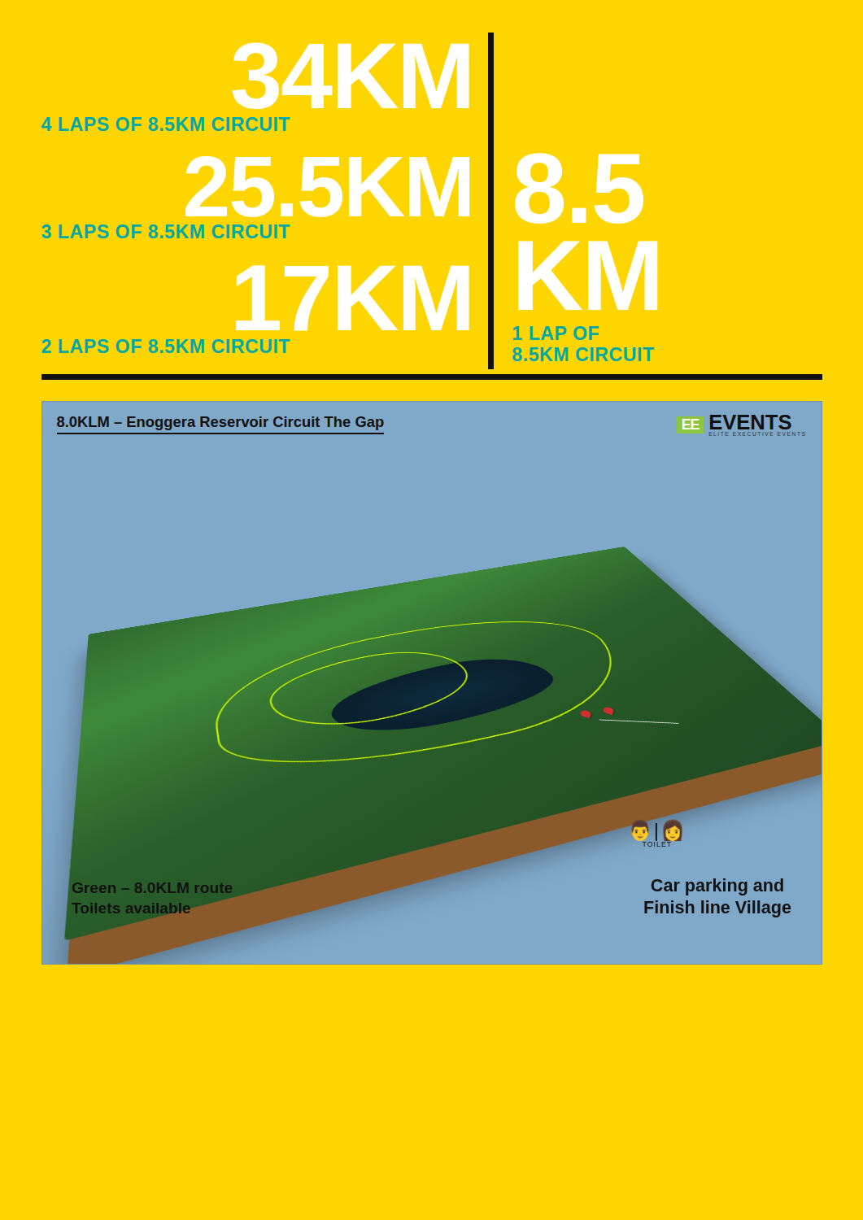34KM
4 LAPS OF 8.5KM CIRCUIT
25.5KM
3 LAPS OF 8.5KM CIRCUIT
17KM
2 LAPS OF 8.5KM CIRCUIT
8.5
KM
1 LAP OF
8.5KM CIRCUIT
8.0KLM – Enoggera Reservoir Circuit The Gap
EE EVENTSELITE EXECUTIVE EVENTS
👨|👩
TOILET
Car parking and
Finish line Village
Green – 8.0KLM route
Toilets available